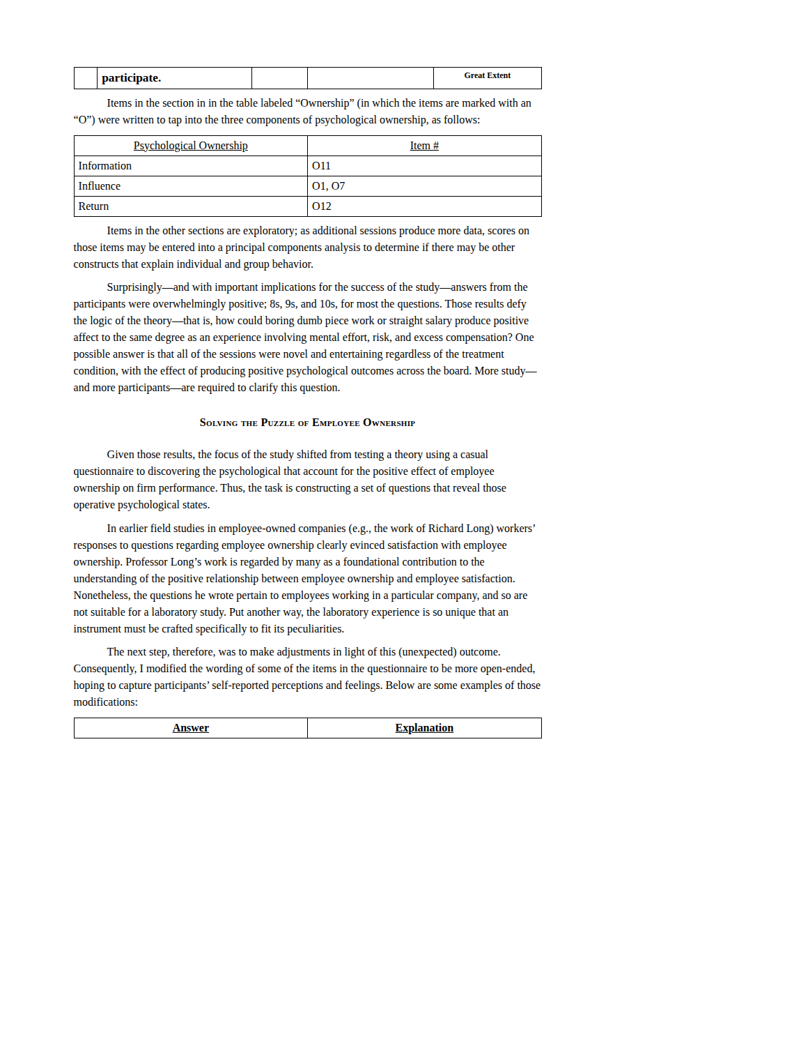| | participate. | | | Great Extent |
Items in the section in in the table labeled “Ownership” (in which the items are marked with an “O”) were written to tap into the three components of psychological ownership, as follows:
| Psychological Ownership | Item # |
| Information | O11 |
| Influence | O1, O7 |
| Return | O12 |
Items in the other sections are exploratory; as additional sessions produce more data, scores on those items may be entered into a principal components analysis to determine if there may be other constructs that explain individual and group behavior.
Surprisingly—and with important implications for the success of the study—answers from the participants were overwhelmingly positive; 8s, 9s, and 10s, for most the questions. Those results defy the logic of the theory—that is, how could boring dumb piece work or straight salary produce positive affect to the same degree as an experience involving mental effort, risk, and excess compensation? One possible answer is that all of the sessions were novel and entertaining regardless of the treatment condition, with the effect of producing positive psychological outcomes across the board. More study—and more participants—are required to clarify this question.
Solving the Puzzle of Employee Ownership
Given those results, the focus of the study shifted from testing a theory using a casual questionnaire to discovering the psychological that account for the positive effect of employee ownership on firm performance. Thus, the task is constructing a set of questions that reveal those operative psychological states.
In earlier field studies in employee-owned companies (e.g., the work of Richard Long) workers’ responses to questions regarding employee ownership clearly evinced satisfaction with employee ownership. Professor Long’s work is regarded by many as a foundational contribution to the understanding of the positive relationship between employee ownership and employee satisfaction. Nonetheless, the questions he wrote pertain to employees working in a particular company, and so are not suitable for a laboratory study. Put another way, the laboratory experience is so unique that an instrument must be crafted specifically to fit its peculiarities.
The next step, therefore, was to make adjustments in light of this (unexpected) outcome. Consequently, I modified the wording of some of the items in the questionnaire to be more open-ended, hoping to capture participants’ self-reported perceptions and feelings. Below are some examples of those modifications:
| Answer | Explanation |
| --- | --- |